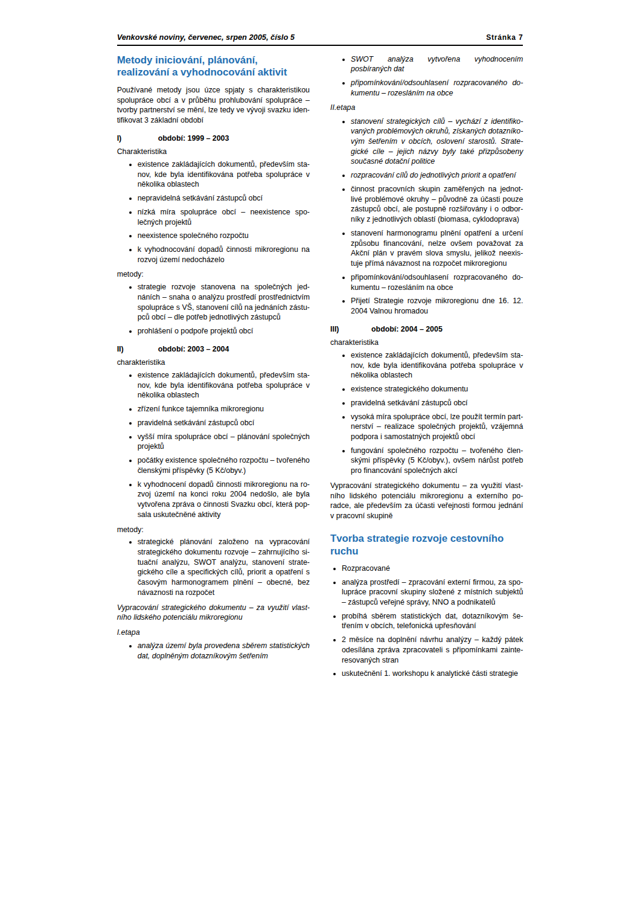Venkovské noviny, červenec, srpen 2005, číslo 5 Stránka 7
Metody iniciování, plánování, realizování a vyhodnocování aktivit
Používané metody jsou úzce spjaty s charakteristikou spolupráce obcí a v průběhu prohlubování spolupráce – tvorby partnerství se mění, lze tedy ve vývoji svazku identifikovat 3 základní období
I) období: 1999 – 2003
Charakteristika
existence zakládajících dokumentů, především stanov, kde byla identifikována potřeba spolupráce v několika oblastech
nepravidelná setkávání zástupců obcí
nízká míra spolupráce obcí – neexistence společných projektů
neexistence společného rozpočtu
k vyhodnocování dopadů činnosti mikroregionu na rozvoj území nedocházelo
metody:
strategie rozvoje stanovena na společných jednáních – snaha o analýzu prostředí prostřednictvím spolupráce s VŠ, stanovení cílů na jednáních zástupců obcí – dle potřeb jednotlivých zástupců
prohlášení o podpoře projektů obcí
II) období: 2003 – 2004
charakteristika
existence zakládajících dokumentů, především stanov, kde byla identifikována potřeba spolupráce v několika oblastech
zřízení funkce tajemníka mikroregionu
pravidelná setkávání zástupců obcí
vyšší míra spolupráce obcí – plánování společných projektů
počátky existence společného rozpočtu – tvořeného členskými příspěvky (5 Kč/obyv.)
k vyhodnocení dopadů činnosti mikroregionu na rozvoj území na konci roku 2004 nedošlo, ale byla vytvořena zpráva o činnosti Svazku obcí, která popsala uskutečněné aktivity
metody:
strategické plánování založeno na vypracování strategického dokumentu rozvoje – zahrnujícího situační analýzu, SWOT analýzu, stanovení strategického cíle a specifických cílů, priorit a opatření s časovým harmonogramem plnění – obecné, bez návaznosti na rozpočet
Vypracování strategického dokumentu – za využití vlastního lidského potenciálu mikroregionu
I.etapa
analýza území byla provedena sběrem statistických dat, doplněným dotazníkovým šetřením
SWOT analýza vytvořena vyhodnocením posbíraných dat
připomínkování/odsouhlasení rozpracovaného dokumentu – rozesláním na obce
II.etapa
stanovení strategických cílů – vychází z identifikovaných problémových okruhů, získaných dotazníkovým šetřením v obcích, oslovení starostů. Strategické cíle – jejich názvy byly také přizpůsobeny současné dotační politice
rozpracování cílů do jednotlivých priorit a opatření
činnost pracovních skupin zaměřených na jednotlivé problémové okruhy – původně za účasti pouze zástupců obcí, ale postupně rozšiřovány i o odborníky z jednotlivých oblastí (biomasa, cyklodoprava)
stanovení harmonogramu plnění opatření a určení způsobu financování, nelze ovšem považovat za Akční plán v pravém slova smyslu, jelikož neexistuje přímá návaznost na rozpočet mikroregionu
připomínkování/odsouhlasení rozpracovaného dokumentu – rozesláním na obce
Přijetí Strategie rozvoje mikroregionu dne 16. 12. 2004 Valnou hromadou
III) období: 2004 – 2005
charakteristika
existence zakládajících dokumentů, především stanov, kde byla identifikována potřeba spolupráce v několika oblastech
existence strategického dokumentu
pravidelná setkávání zástupců obcí
vysoká míra spolupráce obcí, lze použít termín partnerství – realizace společných projektů, vzájemná podpora i samostatných projektů obcí
fungování společného rozpočtu – tvořeného členskými příspěvky (5 Kč/obyv.), ovšem nárůst potřeb pro financování společných akcí
Vypracování strategického dokumentu – za využití vlastního lidského potenciálu mikroregionu a externího poradce, ale především za účasti veřejnosti formou jednání v pracovní skupině
Tvorba strategie rozvoje cestovního ruchu
Rozpracované
analýza prostředí – zpracování externí firmou, za spolupráce pracovní skupiny složené z místních subjektů – zástupců veřejné správy, NNO a podnikatelů
probíhá sběrem statistických dat, dotazníkovým šetřením v obcích, telefonická upřesňování
2 měsíce na doplnění návrhu analýzy – každý pátek odesílána zpráva zpracovateli s připomínkami zainteresovaných stran
uskutečnění 1. workshopu k analytické části strategie